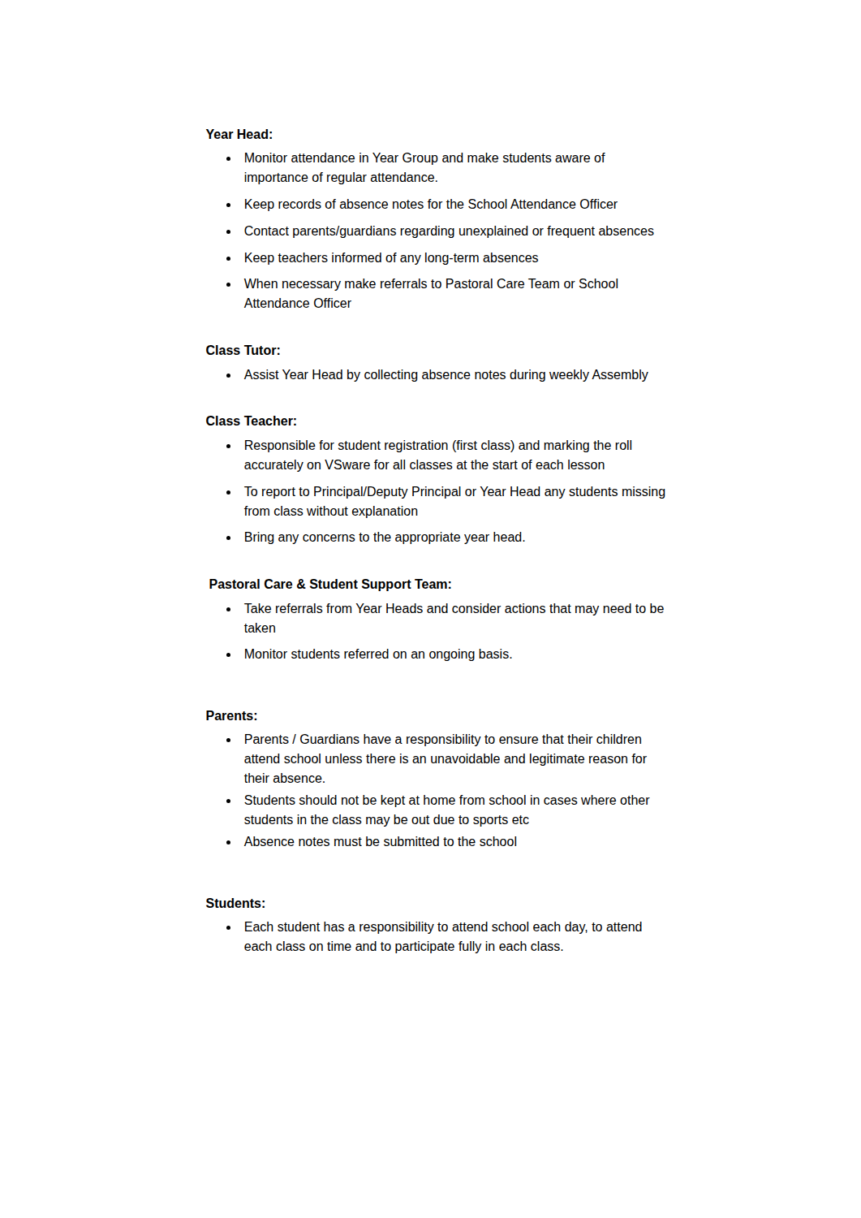Year Head:
Monitor attendance in Year Group and make students aware of importance of regular attendance.
Keep records of absence notes for the School Attendance Officer
Contact parents/guardians regarding unexplained or frequent absences
Keep teachers informed of any long-term absences
When necessary make referrals to Pastoral Care Team or School Attendance Officer
Class Tutor:
Assist Year Head by collecting absence notes during weekly Assembly
Class Teacher:
Responsible for student registration (first class) and marking the roll accurately on VSware for all classes at the start of each lesson
To report to Principal/Deputy Principal or Year Head any students missing from class without explanation
Bring any concerns to the appropriate year head.
Pastoral Care & Student Support Team:
Take referrals from Year Heads and consider actions that may need to be taken
Monitor students referred on an ongoing basis.
Parents:
Parents / Guardians have a responsibility to ensure that their children attend school unless there is an unavoidable and legitimate reason for their absence.
Students should not be kept at home from school in cases where other students in the class may be out due to sports etc
Absence notes must be submitted to the school
Students:
Each student has a responsibility to attend school each day, to attend each class on time and to participate fully in each class.